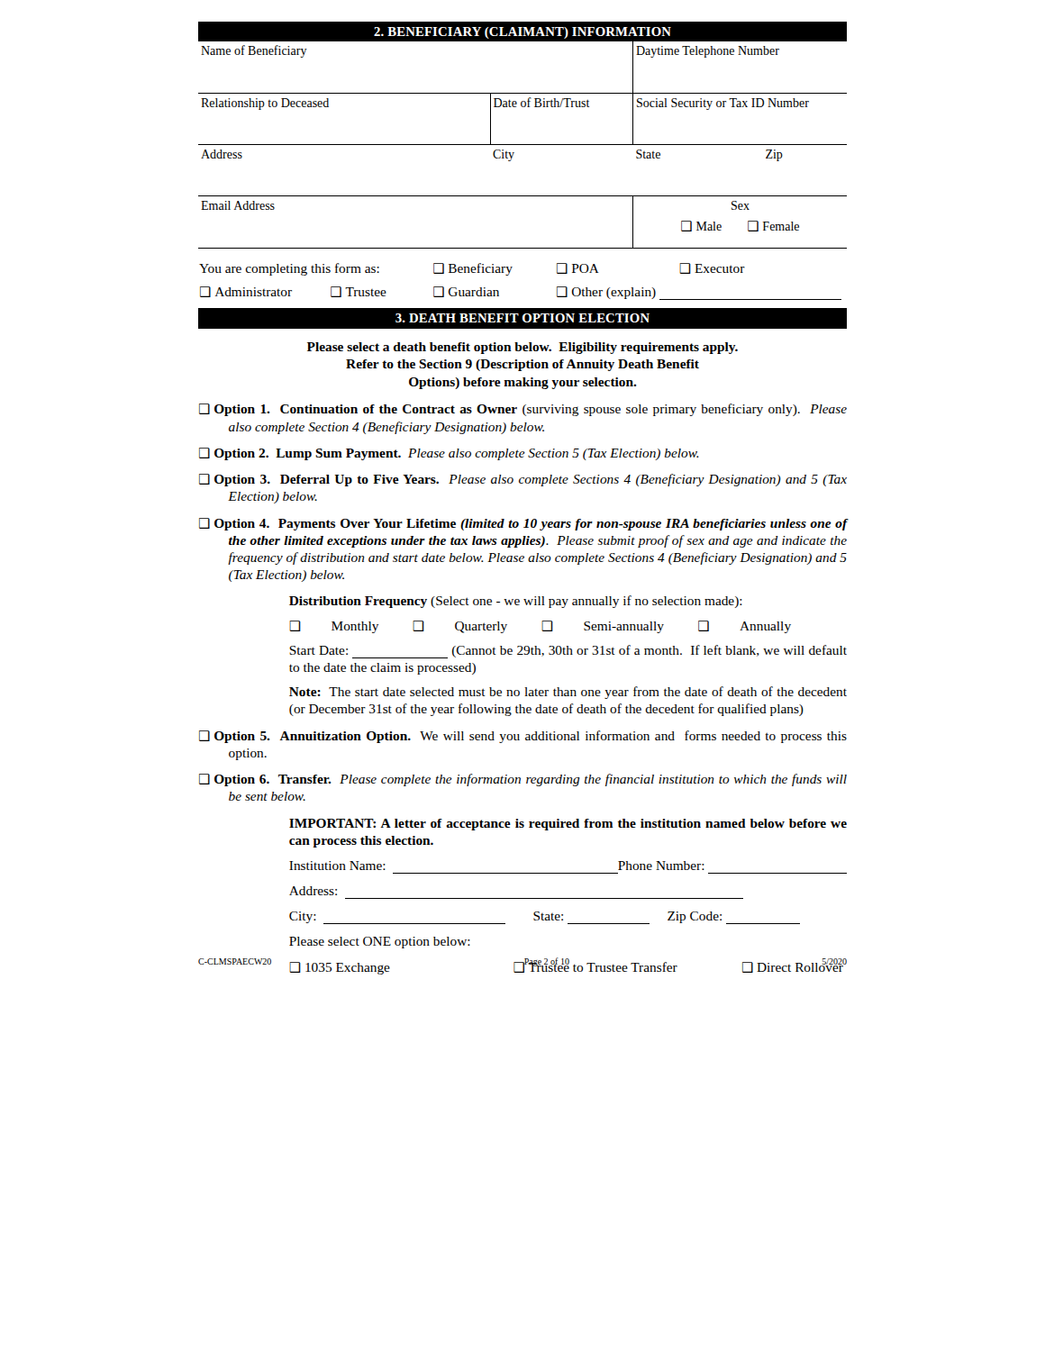2. BENEFICIARY (CLAIMANT) INFORMATION
| Name of Beneficiary | Daytime Telephone Number |
| Relationship to Deceased | Date of Birth/Trust | Social Security or Tax ID Number |
| Address | City | State | Zip |
| Email Address | Sex ❑ Male ❑ Female |
| You are completing this form as: | ❑ Beneficiary | ❑ POA | ❑ Executor |
| ❑ Administrator ❑ Trustee | ❑ Guardian | ❑ Other (explain) |
3. DEATH BENEFIT OPTION ELECTION
Please select a death benefit option below. Eligibility requirements apply.
Refer to the Section 9 (Description of Annuity Death Benefit
Options) before making your selection.
❑Option 1. Continuation of the Contract as Owner (surviving spouse sole primary beneficiary only). Please also complete Section 4 (Beneficiary Designation) below.
❑Option 2. Lump Sum Payment. Please also complete Section 5 (Tax Election) below.
❑Option 3. Deferral Up to Five Years. Please also complete Sections 4 (Beneficiary Designation) and 5 (Tax Election) below.
❑Option 4. Payments Over Your Lifetime (limited to 10 years for non-spouse IRA beneficiaries unless one of the other limited exceptions under the tax laws applies). Please submit proof of sex and age and indicate the frequency of distribution and start date below. Please also complete Sections 4 (Beneficiary Designation) and 5 (Tax Election) below.
Distribution Frequency (Select one - we will pay annually if no selection made):
❑Monthly ❑Quarterly ❑Semi-annually ❑Annually
Start Date: (Cannot be 29th, 30th or 31st of a month. If left blank, we will default to the date the claim is processed)
Note: The start date selected must be no later than one year from the date of death of the decedent (or December 31st of the year following the date of death of the decedent for qualified plans)
❑Option 5. Annuitization Option. We will send you additional information and forms needed to process this option.
❑Option 6. Transfer. Please complete the information regarding the financial institution to which the funds will be sent below.
IMPORTANT: A letter of acceptance is required from the institution named below before we can process this election.
Institution Name: Phone Number:
Address:
City: State: Zip Code:
Please select ONE option below:
❑1035 Exchange ❑Trustee to Trustee Transfer ❑Direct Rollover
C-CLMSPAECW20
Page 2 of 10
5/2020